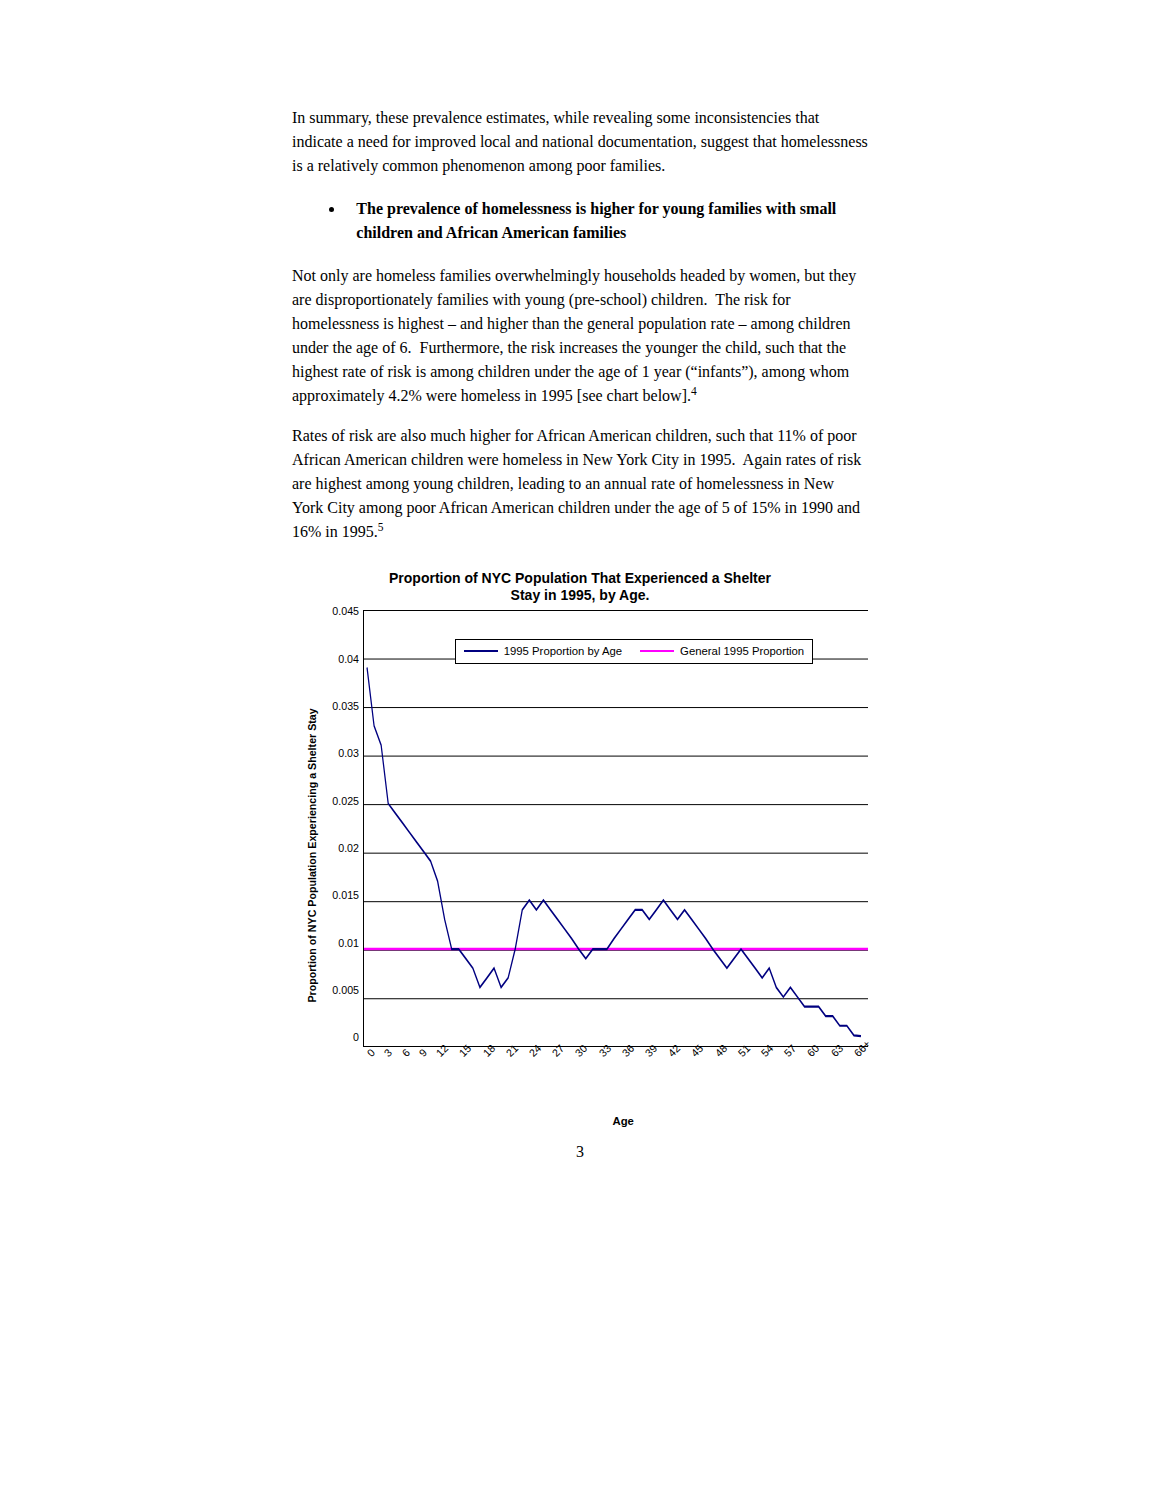In summary, these prevalence estimates, while revealing some inconsistencies that indicate a need for improved local and national documentation, suggest that homelessness is a relatively common phenomenon among poor families.
The prevalence of homelessness is higher for young families with small children and African American families
Not only are homeless families overwhelmingly households headed by women, but they are disproportionately families with young (pre-school) children. The risk for homelessness is highest – and higher than the general population rate – among children under the age of 6. Furthermore, the risk increases the younger the child, such that the highest rate of risk is among children under the age of 1 year (“infants”), among whom approximately 4.2% were homeless in 1995 [see chart below].4
Rates of risk are also much higher for African American children, such that 11% of poor African American children were homeless in New York City in 1995. Again rates of risk are highest among young children, leading to an annual rate of homelessness in New York City among poor African American children under the age of 5 of 15% in 1990 and 16% in 1995.5
Proportion of NYC Population That Experienced a Shelter Stay in 1995, by Age.
Proportion of NYC Population Experiencing a Shelter Stay
0.045 0.04 0.035 0.03 0.025 0.02 0.015 0.01 0.005 0
1995 Proportion by Age
General 1995 Proportion
0 3 6 9 12 15 18 21 24 27 30 33 36 39 42 45 48 51 54 57 60 63 66+
Age
3